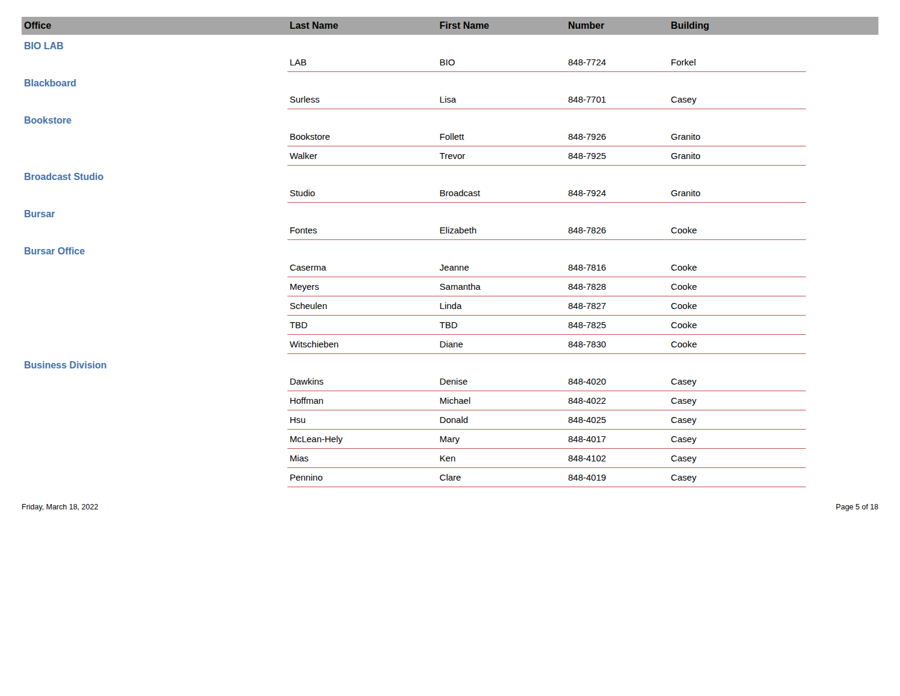| Office | Last Name | First Name | Number | Building | |
| --- | --- | --- | --- | --- | --- |
| BIO LAB |
| | LAB | BIO | 848-7724 | Forkel | |
| Blackboard |
| | Surless | Lisa | 848-7701 | Casey | |
| Bookstore |
| | Bookstore | Follett | 848-7926 | Granito | |
| | Walker | Trevor | 848-7925 | Granito | |
| Broadcast Studio |
| | Studio | Broadcast | 848-7924 | Granito | |
| Bursar |
| | Fontes | Elizabeth | 848-7826 | Cooke | |
| Bursar Office |
| | Caserma | Jeanne | 848-7816 | Cooke | |
| | Meyers | Samantha | 848-7828 | Cooke | |
| | Scheulen | Linda | 848-7827 | Cooke | |
| | TBD | TBD | 848-7825 | Cooke | |
| | Witschieben | Diane | 848-7830 | Cooke | |
| Business Division |
| | Dawkins | Denise | 848-4020 | Casey | |
| | Hoffman | Michael | 848-4022 | Casey | |
| | Hsu | Donald | 848-4025 | Casey | |
| | McLean-Hely | Mary | 848-4017 | Casey | |
| | Mias | Ken | 848-4102 | Casey | |
| | Pennino | Clare | 848-4019 | Casey | |
Friday, March 18, 2022
Page 5 of 18